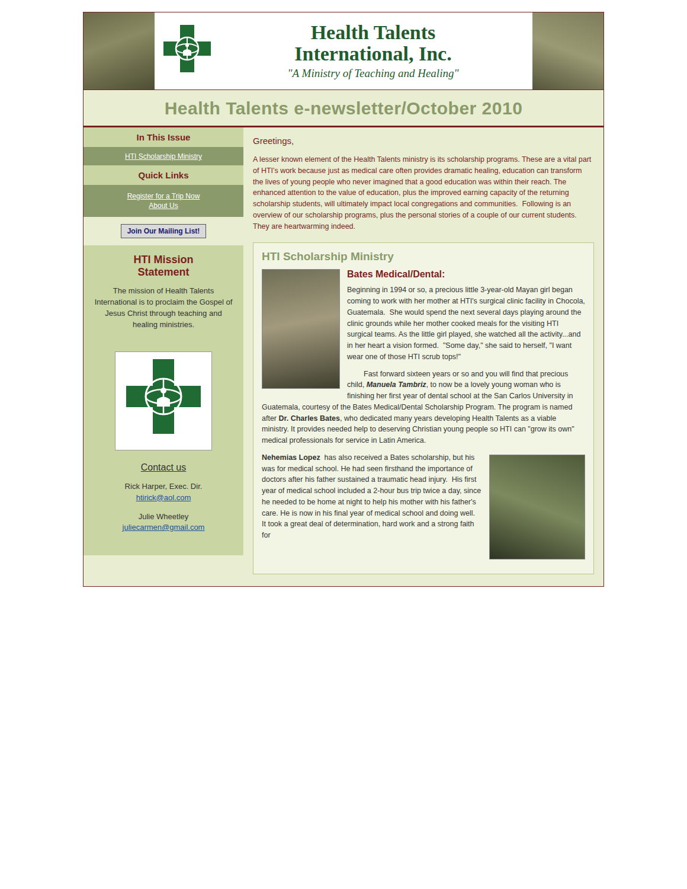Health Talents
International, Inc.
"A Ministry of Teaching and Healing"
Health Talents e-newsletter/October 2010
In This Issue
HTI Scholarship Ministry
Quick Links
Register for a Trip Now About Us
Join Our Mailing List!
HTI Mission
Statement
The mission of Health Talents International is to proclaim the Gospel of Jesus Christ through teaching and healing ministries.
Contact us
Rick Harper, Exec. Dir.
htirick@aol.com
Julie Wheetley
juliecarmen@gmail.com
Greetings,
A lesser known element of the Health Talents ministry is its scholarship programs. These are a vital part of HTI's work because just as medical care often provides dramatic healing, education can transform the lives of young people who never imagined that a good education was within their reach. The enhanced attention to the value of education, plus the improved earning capacity of the returning scholarship students, will ultimately impact local congregations and communities. Following is an overview of our scholarship programs, plus the personal stories of a couple of our current students. They are heartwarming indeed.
HTI Scholarship Ministry
Bates Medical/Dental:
Beginning in 1994 or so, a precious little 3-year-old Mayan girl began coming to work with her mother at HTI's surgical clinic facility in Chocola, Guatemala. She would spend the next several days playing around the clinic grounds while her mother cooked meals for the visiting HTI surgical teams. As the little girl played, she watched all the activity...and in her heart a vision formed. "Some day," she said to herself, "I want wear one of those HTI scrub tops!"
Fast forward sixteen years or so and you will find that precious child, Manuela Tambriz, to now be a lovely young woman who is finishing her first year of dental school at the San Carlos University in Guatemala, courtesy of the Bates Medical/Dental Scholarship Program. The program is named after Dr. Charles Bates, who dedicated many years developing Health Talents as a viable ministry. It provides needed help to deserving Christian young people so HTI can "grow its own" medical professionals for service in Latin America.
Nehemias Lopez has also received a Bates scholarship, but his was for medical school. He had seen firsthand the importance of doctors after his father sustained a traumatic head injury. His first year of medical school included a 2-hour bus trip twice a day, since he needed to be home at night to help his mother with his father's care. He is now in his final year of medical school and doing well. It took a great deal of determination, hard work and a strong faith for